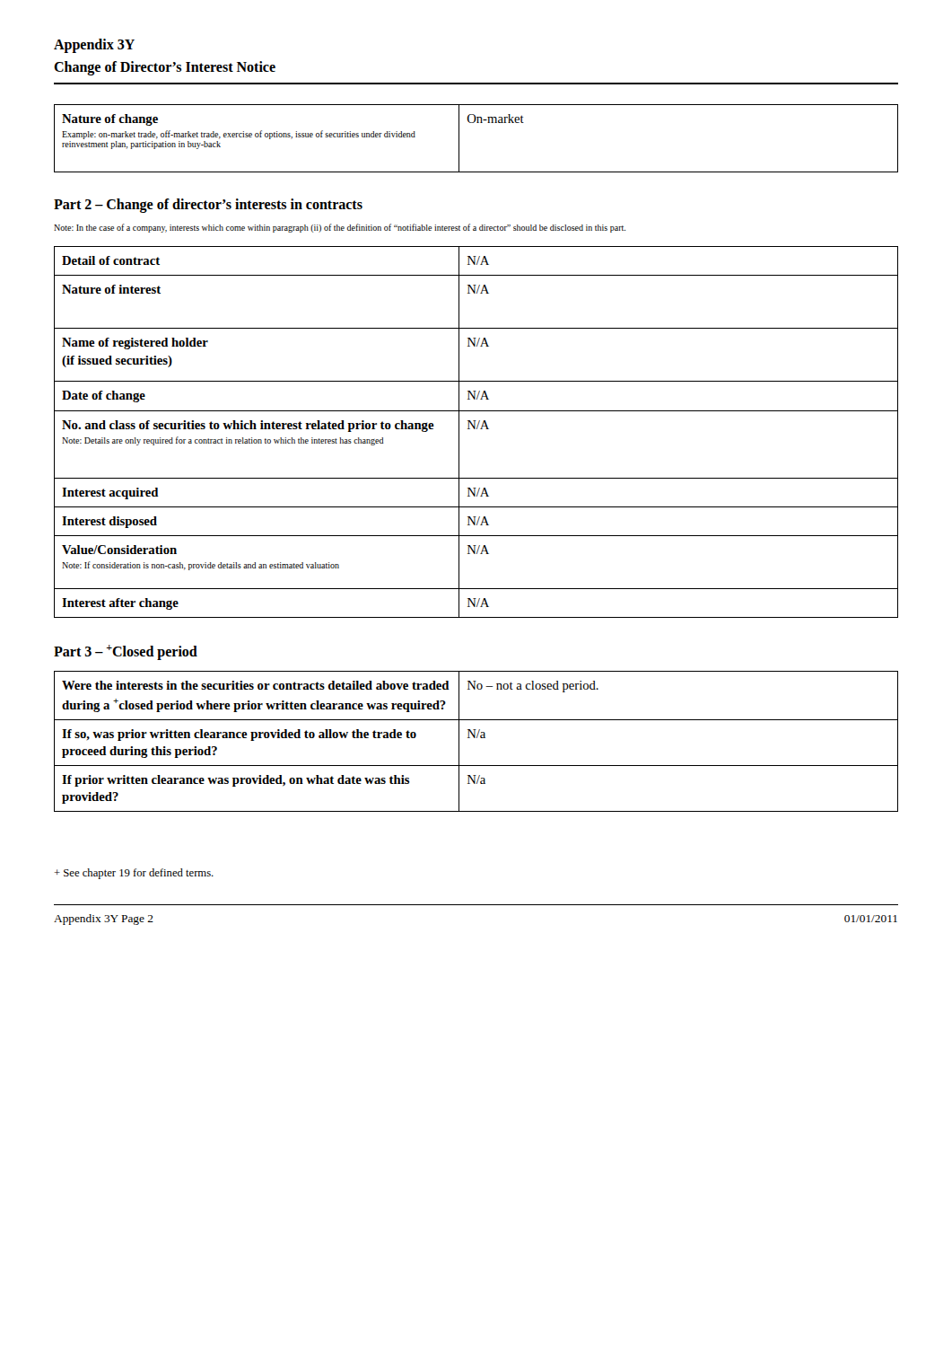Appendix 3Y
Change of Director’s Interest Notice
| Nature of change Example: on-market trade, off-market trade, exercise of options, issue of securities under dividend reinvestment plan, participation in buy-back | On-market |
Part 2 – Change of director’s interests in contracts
Note: In the case of a company, interests which come within paragraph (ii) of the definition of “notifiable interest of a director” should be disclosed in this part.
| Detail of contract | N/A |
| Nature of interest | N/A |
| Name of registered holder (if issued securities) | N/A |
| Date of change | N/A |
| No. and class of securities to which interest related prior to change Note: Details are only required for a contract in relation to which the interest has changed | N/A |
| Interest acquired | N/A |
| Interest disposed | N/A |
| Value/Consideration Note: If consideration is non-cash, provide details and an estimated valuation | N/A |
| Interest after change | N/A |
Part 3 – +Closed period
| Were the interests in the securities or contracts detailed above traded during a + closed period where prior written clearance was required? | No – not a closed period. |
| If so, was prior written clearance provided to allow the trade to proceed during this period? | N/a |
| If prior written clearance was provided, on what date was this provided? | N/a |
+ See chapter 19 for defined terms.
Appendix 3Y Page 2 01/01/2011